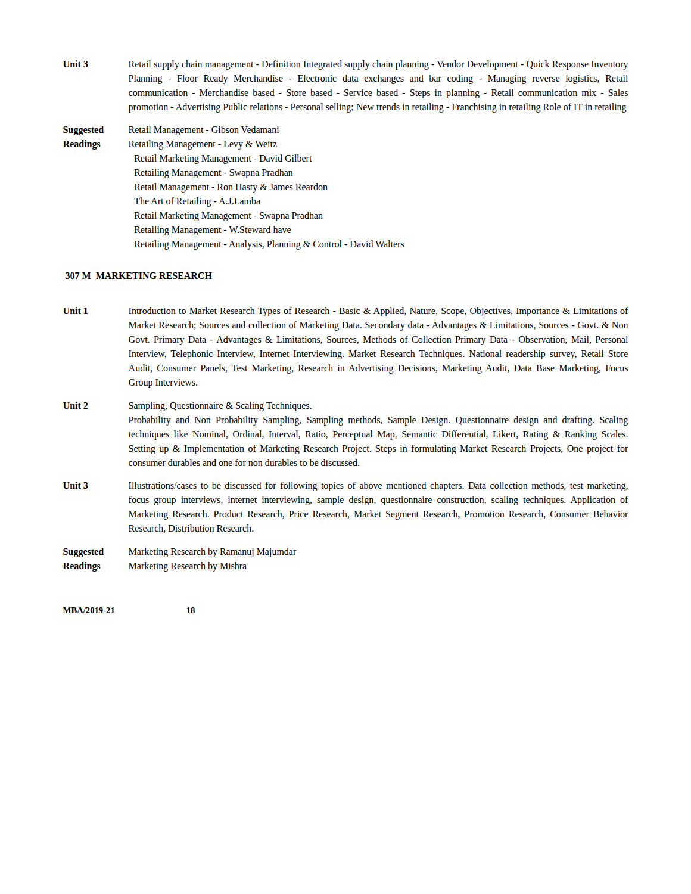Unit 3
Retail supply chain management - Definition Integrated supply chain planning - Vendor Development - Quick Response Inventory Planning - Floor Ready Merchandise - Electronic data exchanges and bar coding - Managing reverse logistics, Retail communication - Merchandise based - Store based - Service based - Steps in planning - Retail communication mix - Sales promotion - Advertising Public relations - Personal selling; New trends in retailing - Franchising in retailing Role of IT in retailing
Suggested
Readings
Retail Management - Gibson Vedamani
Retailing Management - Levy & Weitz
Retail Marketing Management - David Gilbert
Retailing Management - Swapna Pradhan
Retail Management - Ron Hasty & James Reardon
The Art of Retailing - A.J.Lamba
Retail Marketing Management - Swapna Pradhan
Retailing Management - W.Steward have
Retailing Management - Analysis, Planning & Control - David Walters
307 M MARKETING RESEARCH
Unit 1
Introduction to Market Research Types of Research - Basic & Applied, Nature, Scope, Objectives, Importance & Limitations of Market Research; Sources and collection of Marketing Data. Secondary data - Advantages & Limitations, Sources - Govt. & Non Govt. Primary Data - Advantages & Limitations, Sources, Methods of Collection Primary Data - Observation, Mail, Personal Interview, Telephonic Interview, Internet Interviewing. Market Research Techniques. National readership survey, Retail Store Audit, Consumer Panels, Test Marketing, Research in Advertising Decisions, Marketing Audit, Data Base Marketing, Focus Group Interviews.
Unit 2
Sampling, Questionnaire & Scaling Techniques.
Probability and Non Probability Sampling, Sampling methods, Sample Design. Questionnaire design and drafting. Scaling techniques like Nominal, Ordinal, Interval, Ratio, Perceptual Map, Semantic Differential, Likert, Rating & Ranking Scales. Setting up & Implementation of Marketing Research Project. Steps in formulating Market Research Projects, One project for consumer durables and one for non durables to be discussed.
Unit 3
Illustrations/cases to be discussed for following topics of above mentioned chapters. Data collection methods, test marketing, focus group interviews, internet interviewing, sample design, questionnaire construction, scaling techniques. Application of Marketing Research. Product Research, Price Research, Market Segment Research, Promotion Research, Consumer Behavior Research, Distribution Research.
Suggested
Readings
Marketing Research by Ramanuj Majumdar
Marketing Research by Mishra
MBA/2019-21
18